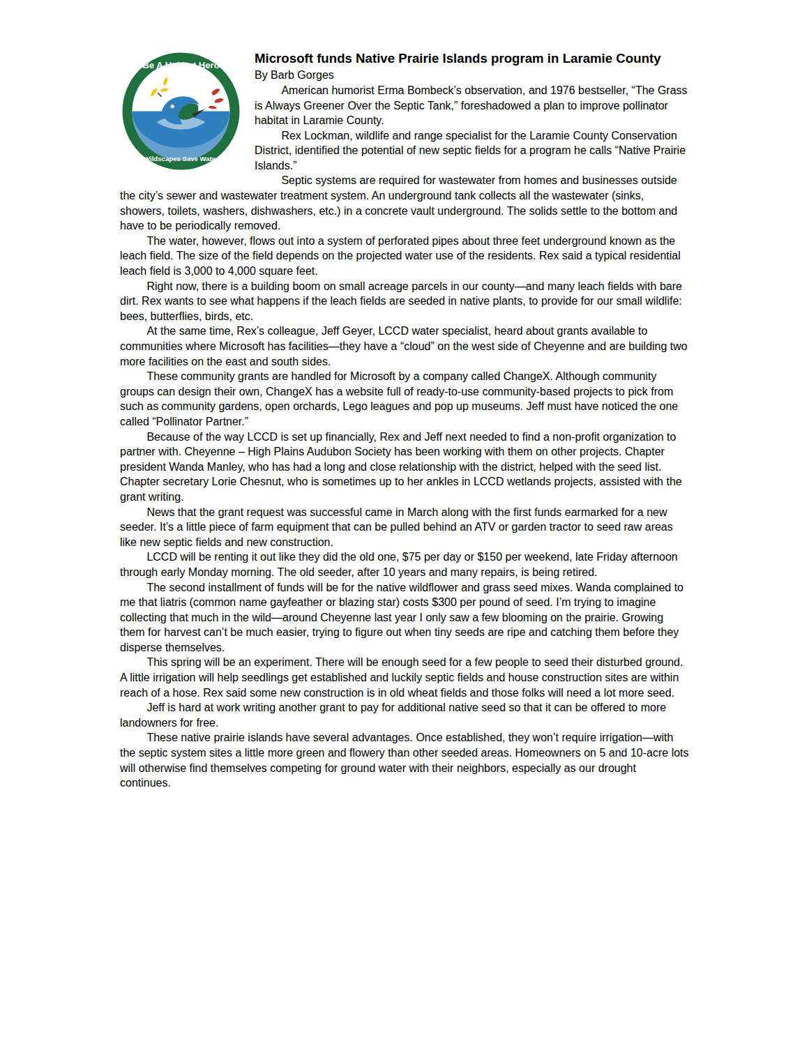Be A Habitat Hero - Wildscapes Save Water Be A Habitat Hero Wildscapes Save Water
Microsoft funds Native Prairie Islands program in Laramie County
By Barb Gorges
American humorist Erma Bombeck’s observation, and 1976 bestseller, “The Grass is Always Greener Over the Septic Tank,” foreshadowed a plan to improve pollinator habitat in Laramie County.
Rex Lockman, wildlife and range specialist for the Laramie County Conservation District, identified the potential of new septic fields for a program he calls “Native Prairie Islands.”
Septic systems are required for wastewater from homes and businesses outside the city’s sewer and wastewater treatment system. An underground tank collects all the wastewater (sinks, showers, toilets, washers, dishwashers, etc.) in a concrete vault underground. The solids settle to the bottom and have to be periodically removed.
The water, however, flows out into a system of perforated pipes about three feet underground known as the leach field. The size of the field depends on the projected water use of the residents. Rex said a typical residential leach field is 3,000 to 4,000 square feet.
Right now, there is a building boom on small acreage parcels in our county—and many leach fields with bare dirt. Rex wants to see what happens if the leach fields are seeded in native plants, to provide for our small wildlife: bees, butterflies, birds, etc.
At the same time, Rex’s colleague, Jeff Geyer, LCCD water specialist, heard about grants available to communities where Microsoft has facilities—they have a “cloud” on the west side of Cheyenne and are building two more facilities on the east and south sides.
These community grants are handled for Microsoft by a company called ChangeX. Although community groups can design their own, ChangeX has a website full of ready-to-use community-based projects to pick from such as community gardens, open orchards, Lego leagues and pop up museums. Jeff must have noticed the one called “Pollinator Partner.”
Because of the way LCCD is set up financially, Rex and Jeff next needed to find a non-profit organization to partner with. Cheyenne – High Plains Audubon Society has been working with them on other projects. Chapter president Wanda Manley, who has had a long and close relationship with the district, helped with the seed list. Chapter secretary Lorie Chesnut, who is sometimes up to her ankles in LCCD wetlands projects, assisted with the grant writing.
News that the grant request was successful came in March along with the first funds earmarked for a new seeder. It’s a little piece of farm equipment that can be pulled behind an ATV or garden tractor to seed raw areas like new septic fields and new construction.
LCCD will be renting it out like they did the old one, $75 per day or $150 per weekend, late Friday afternoon through early Monday morning. The old seeder, after 10 years and many repairs, is being retired.
The second installment of funds will be for the native wildflower and grass seed mixes. Wanda complained to me that liatris (common name gayfeather or blazing star) costs $300 per pound of seed. I’m trying to imagine collecting that much in the wild—around Cheyenne last year I only saw a few blooming on the prairie. Growing them for harvest can’t be much easier, trying to figure out when tiny seeds are ripe and catching them before they disperse themselves.
This spring will be an experiment. There will be enough seed for a few people to seed their disturbed ground. A little irrigation will help seedlings get established and luckily septic fields and house construction sites are within reach of a hose. Rex said some new construction is in old wheat fields and those folks will need a lot more seed.
Jeff is hard at work writing another grant to pay for additional native seed so that it can be offered to more landowners for free.
These native prairie islands have several advantages. Once established, they won’t require irrigation—with the septic system sites a little more green and flowery than other seeded areas. Homeowners on 5 and 10-acre lots will otherwise find themselves competing for ground water with their neighbors, especially as our drought continues.